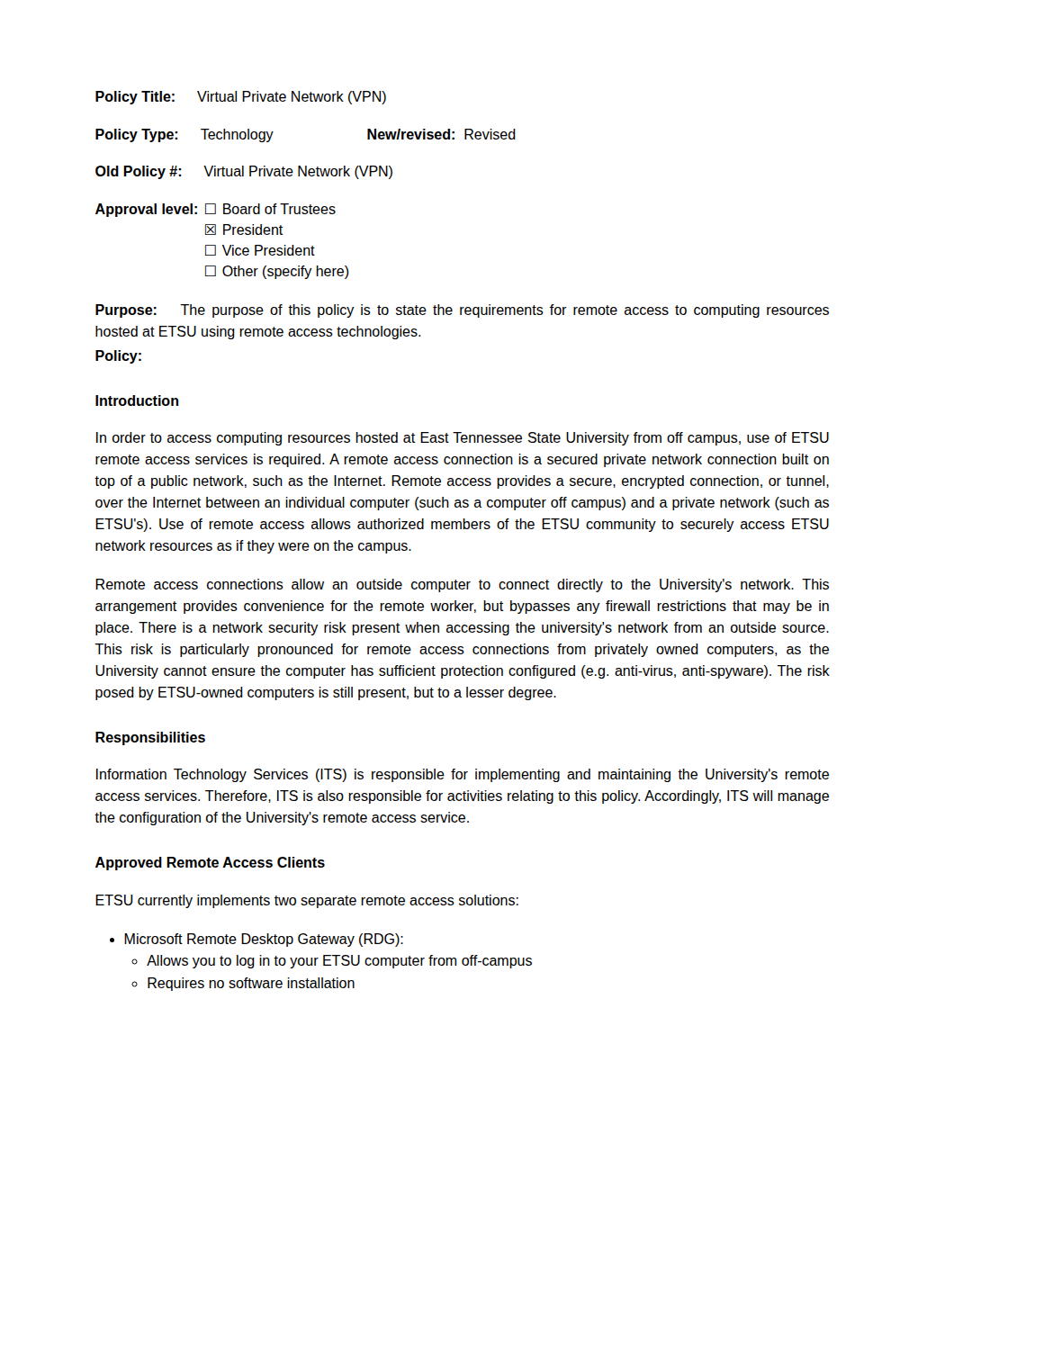Policy Title: Virtual Private Network (VPN)
Policy Type: Technology New/revised: Revised
Old Policy #: Virtual Private Network (VPN)
Approval level:
☐Board of Trustees
☒President
☐Vice President
☐Other (specify here)
Purpose: The purpose of this policy is to state the requirements for remote access to computing resources hosted at ETSU using remote access technologies.
Policy:
Introduction
In order to access computing resources hosted at East Tennessee State University from off campus, use of ETSU remote access services is required. A remote access connection is a secured private network connection built on top of a public network, such as the Internet. Remote access provides a secure, encrypted connection, or tunnel, over the Internet between an individual computer (such as a computer off campus) and a private network (such as ETSU's). Use of remote access allows authorized members of the ETSU community to securely access ETSU network resources as if they were on the campus.
Remote access connections allow an outside computer to connect directly to the University's network. This arrangement provides convenience for the remote worker, but bypasses any firewall restrictions that may be in place. There is a network security risk present when accessing the university's network from an outside source. This risk is particularly pronounced for remote access connections from privately owned computers, as the University cannot ensure the computer has sufficient protection configured (e.g. anti-virus, anti-spyware). The risk posed by ETSU-owned computers is still present, but to a lesser degree.
Responsibilities
Information Technology Services (ITS) is responsible for implementing and maintaining the University's remote access services. Therefore, ITS is also responsible for activities relating to this policy. Accordingly, ITS will manage the configuration of the University's remote access service.
Approved Remote Access Clients
ETSU currently implements two separate remote access solutions:
Microsoft Remote Desktop Gateway (RDG):
Allows you to log in to your ETSU computer from off-campus
Requires no software installation